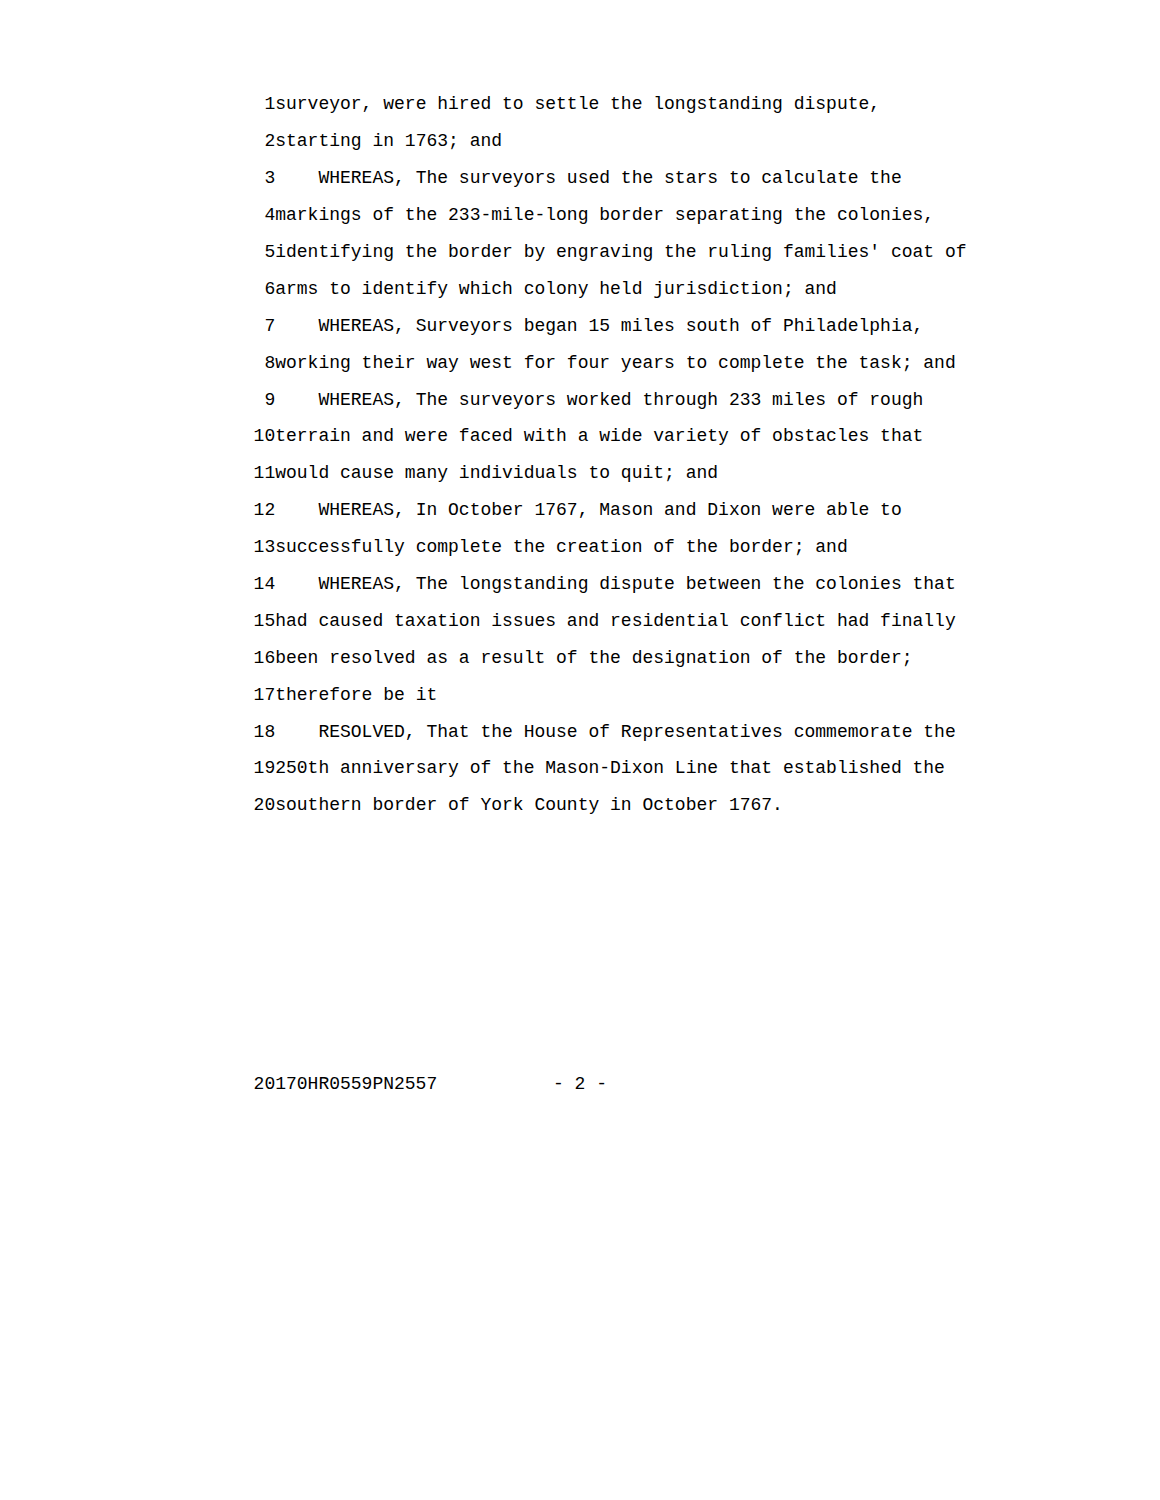| 1 | surveyor, were hired to settle the longstanding dispute, |
| 2 | starting in 1763; and |
| 3 | WHEREAS, The surveyors used the stars to calculate the |
| 4 | markings of the 233-mile-long border separating the colonies, |
| 5 | identifying the border by engraving the ruling families' coat of |
| 6 | arms to identify which colony held jurisdiction; and |
| 7 | WHEREAS, Surveyors began 15 miles south of Philadelphia, |
| 8 | working their way west for four years to complete the task; and |
| 9 | WHEREAS, The surveyors worked through 233 miles of rough |
| 10 | terrain and were faced with a wide variety of obstacles that |
| 11 | would cause many individuals to quit; and |
| 12 | WHEREAS, In October 1767, Mason and Dixon were able to |
| 13 | successfully complete the creation of the border; and |
| 14 | WHEREAS, The longstanding dispute between the colonies that |
| 15 | had caused taxation issues and residential conflict had finally |
| 16 | been resolved as a result of the designation of the border; |
| 17 | therefore be it |
| 18 | RESOLVED, That the House of Representatives commemorate the |
| 19 | 250th anniversary of the Mason-Dixon Line that established the |
| 20 | southern border of York County in October 1767. |
20170HR0559PN2557 - 2 -